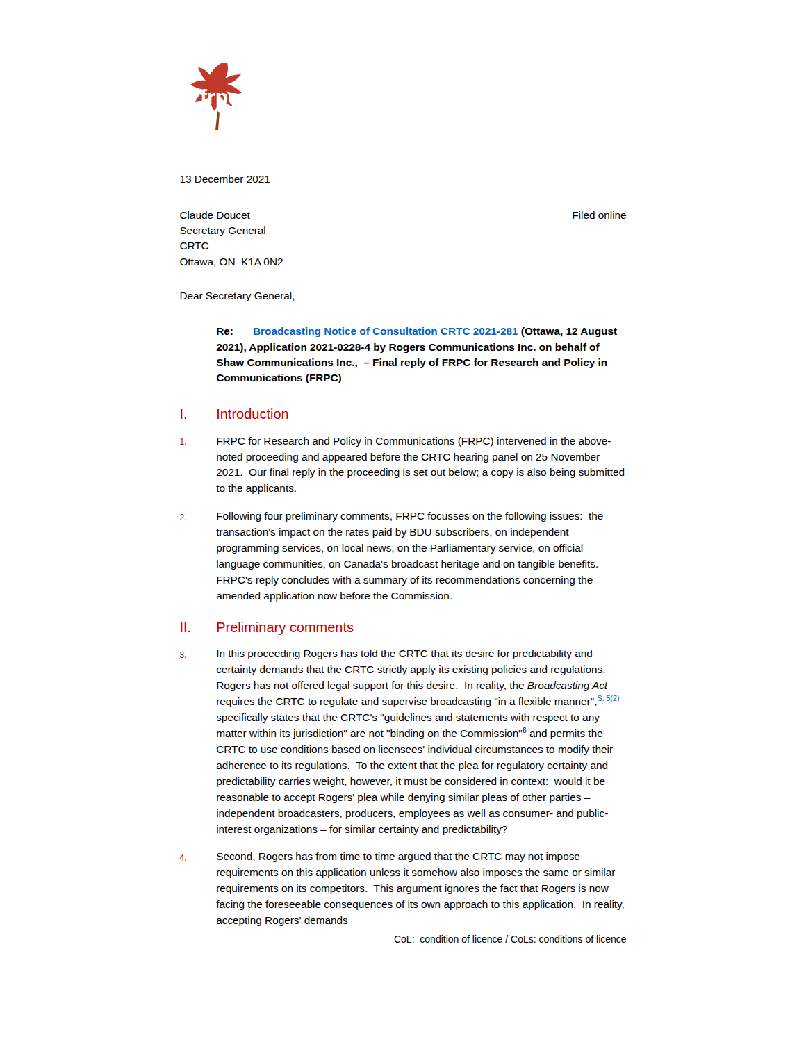frpc
13 December 2021
Filed online Claude Doucet
Secretary General
CRTC
Ottawa, ON K1A 0N2
Dear Secretary General,
Re: Broadcasting Notice of Consultation CRTC 2021-281 (Ottawa, 12 August 2021), Application 2021-0228-4 by Rogers Communications Inc. on behalf of Shaw Communications Inc., – Final reply of FRPC for Research and Policy in Communications (FRPC)
I. Introduction
1.
FRPC for Research and Policy in Communications (FRPC) intervened in the above-noted proceeding and appeared before the CRTC hearing panel on 25 November 2021. Our final reply in the proceeding is set out below; a copy is also being submitted to the applicants.
2.
Following four preliminary comments, FRPC focusses on the following issues: the transaction's impact on the rates paid by BDU subscribers, on independent programming services, on local news, on the Parliamentary service, on official language communities, on Canada's broadcast heritage and on tangible benefits. FRPC's reply concludes with a summary of its recommendations concerning the amended application now before the Commission.
II. Preliminary comments
3.
In this proceeding Rogers has told the CRTC that its desire for predictability and certainty demands that the CRTC strictly apply its existing policies and regulations. Rogers has not offered legal support for this desire. In reality, the Broadcasting Act requires the CRTC to regulate and supervise broadcasting "in a flexible manner",S. 5(2) specifically states that the CRTC's "guidelines and statements with respect to any matter within its jurisdiction" are not "binding on the Commission"6 and permits the CRTC to use conditions based on licensees' individual circumstances to modify their adherence to its regulations. To the extent that the plea for regulatory certainty and predictability carries weight, however, it must be considered in context: would it be reasonable to accept Rogers' plea while denying similar pleas of other parties – independent broadcasters, producers, employees as well as consumer- and public-interest organizations – for similar certainty and predictability?
4.
Second, Rogers has from time to time argued that the CRTC may not impose requirements on this application unless it somehow also imposes the same or similar requirements on its competitors. This argument ignores the fact that Rogers is now facing the foreseeable consequences of its own approach to this application. In reality, accepting Rogers' demands
CoL: condition of licence / CoLs: conditions of licence